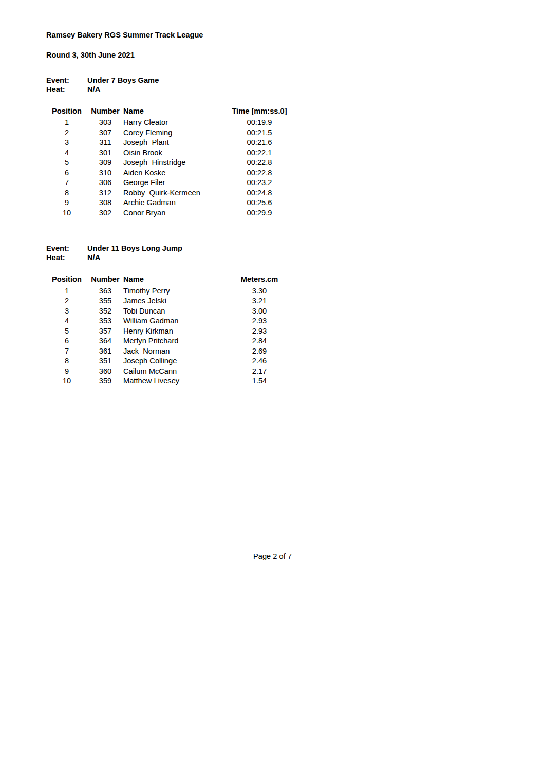Ramsey Bakery RGS Summer Track League
Round 3, 30th June 2021
| Event: | Under 7 Boys Game |
| Heat: | N/A |
| Position | Number | Name | Time [mm:ss.0] |
| --- | --- | --- | --- |
| 1 | 303 | Harry Cleator | 00:19.9 |
| 2 | 307 | Corey Fleming | 00:21.5 |
| 3 | 311 | Joseph Plant | 00:21.6 |
| 4 | 301 | Oisin Brook | 00:22.1 |
| 5 | 309 | Joseph Hinstridge | 00:22.8 |
| 6 | 310 | Aiden Koske | 00:22.8 |
| 7 | 306 | George Filer | 00:23.2 |
| 8 | 312 | Robby Quirk-Kermeen | 00:24.8 |
| 9 | 308 | Archie Gadman | 00:25.6 |
| 10 | 302 | Conor Bryan | 00:29.9 |
| Event: | Under 11 Boys Long Jump |
| Heat: | N/A |
| Position | Number | Name | Meters.cm |
| --- | --- | --- | --- |
| 1 | 363 | Timothy Perry | 3.30 |
| 2 | 355 | James Jelski | 3.21 |
| 3 | 352 | Tobi Duncan | 3.00 |
| 4 | 353 | William Gadman | 2.93 |
| 5 | 357 | Henry Kirkman | 2.93 |
| 6 | 364 | Merfyn Pritchard | 2.84 |
| 7 | 361 | Jack Norman | 2.69 |
| 8 | 351 | Joseph Collinge | 2.46 |
| 9 | 360 | Cailum McCann | 2.17 |
| 10 | 359 | Matthew Livesey | 1.54 |
Page 2 of 7